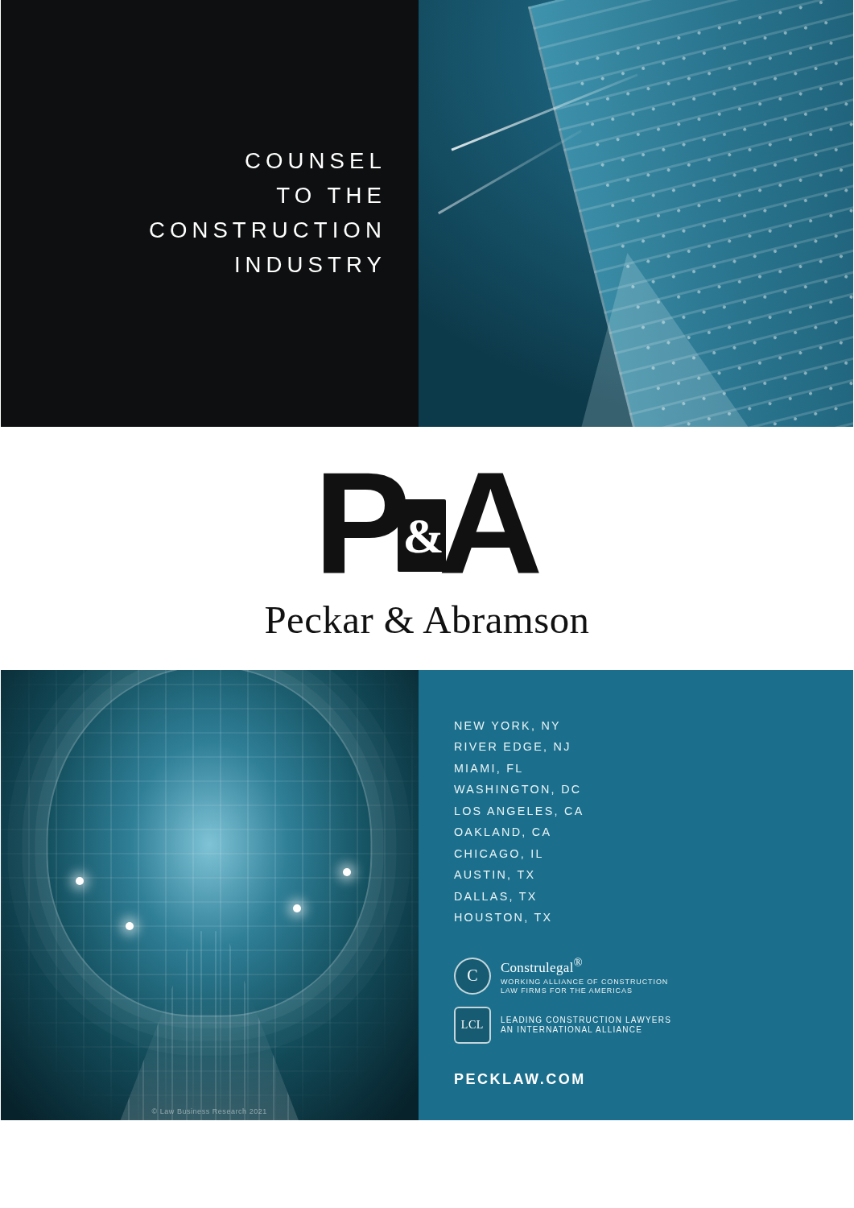Counsel
to the
Construction
Industry
P&A
Peckar & Abramson
© Law Business Research 2021
New York, NY
River Edge, NJ
Miami, FL
Washington, DC
Los Angeles, CA
Oakland, CA
Chicago, IL
Austin, TX
Dallas, TX
Houston, TX
C
Construlegal®
Working Alliance of Construction
Law Firms for the Americas
LCL
Leading Construction Lawyers
An International Alliance
PECKLAW.COM